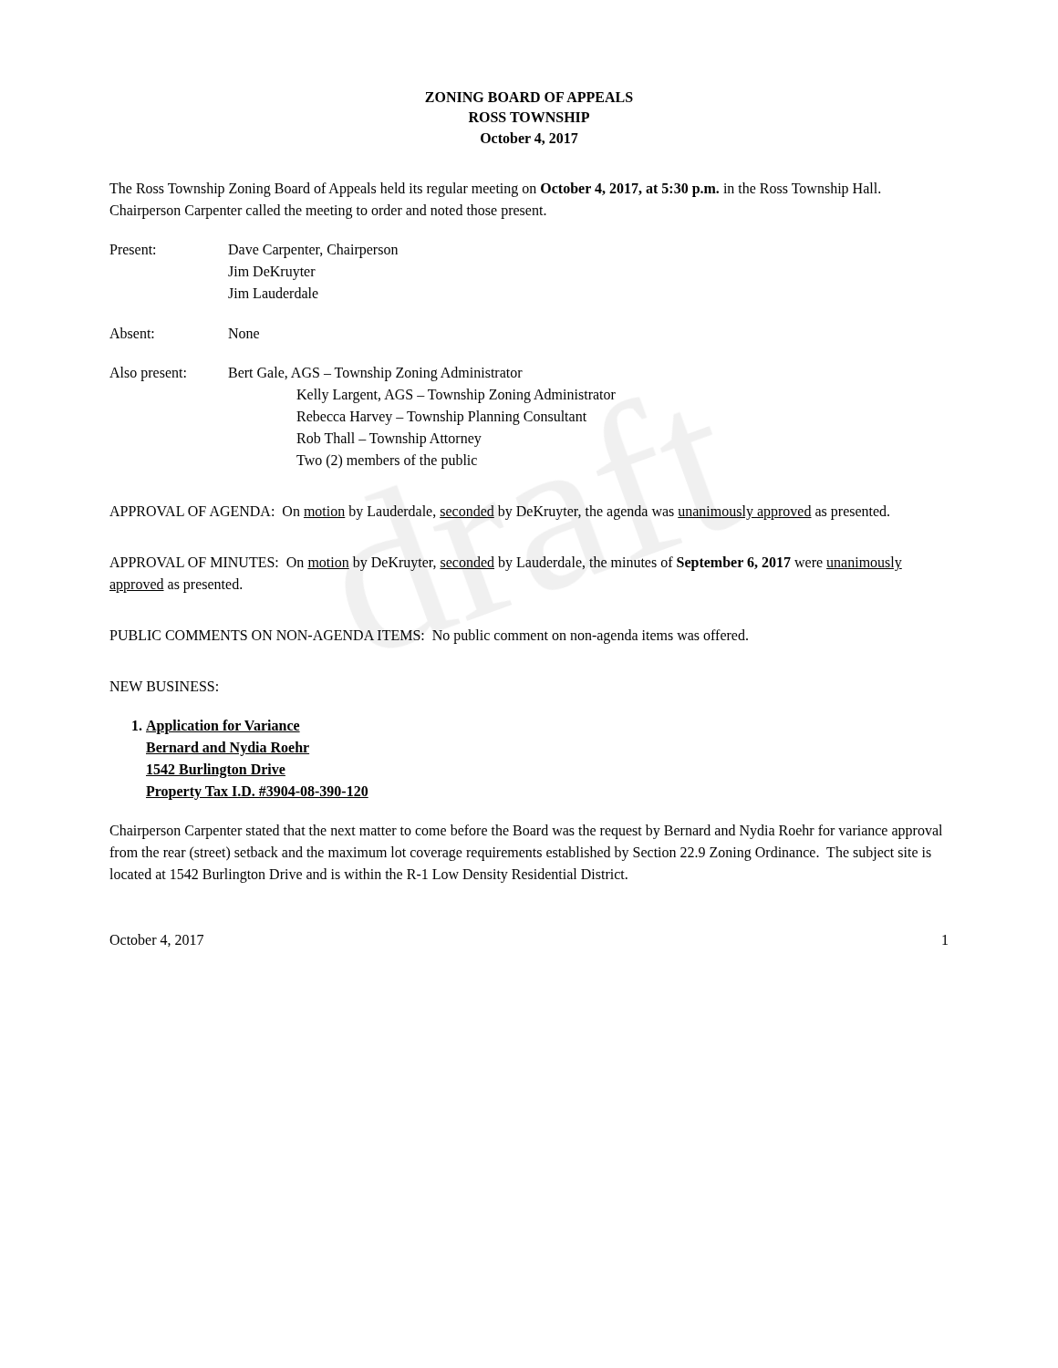draft
ZONING BOARD OF APPEALS
ROSS TOWNSHIP
October 4, 2017
The Ross Township Zoning Board of Appeals held its regular meeting on October 4, 2017, at 5:30 p.m. in the Ross Township Hall. Chairperson Carpenter called the meeting to order and noted those present.
Present:
Dave Carpenter, Chairperson
Jim DeKruyter
Jim Lauderdale
Absent:
None
Also present:
Bert Gale, AGS – Township Zoning Administrator
Kelly Largent, AGS – Township Zoning Administrator
Rebecca Harvey – Township Planning Consultant
Rob Thall – Township Attorney
Two (2) members of the public
APPROVAL OF AGENDA: On motion by Lauderdale, seconded by DeKruyter, the agenda was unanimously approved as presented.
APPROVAL OF MINUTES: On motion by DeKruyter, seconded by Lauderdale, the minutes of September 6, 2017 were unanimously approved as presented.
PUBLIC COMMENTS ON NON-AGENDA ITEMS: No public comment on non-agenda items was offered.
NEW BUSINESS:
Application for Variance Bernard and Nydia Roehr 1542 Burlington Drive Property Tax I.D. #3904-08-390-120
Chairperson Carpenter stated that the next matter to come before the Board was the request by Bernard and Nydia Roehr for variance approval from the rear (street) setback and the maximum lot coverage requirements established by Section 22.9 Zoning Ordinance. The subject site is located at 1542 Burlington Drive and is within the R-1 Low Density Residential District.
October 4, 2017 1